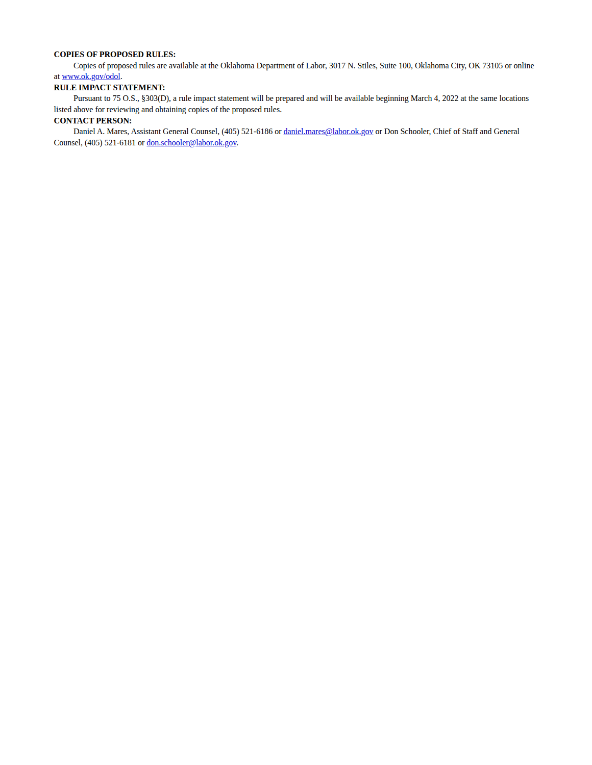Copies of Proposed Rules:
Copies of proposed rules are available at the Oklahoma Department of Labor, 3017 N. Stiles, Suite 100, Oklahoma City, OK 73105 or online at www.ok.gov/odol.
Rule Impact Statement:
Pursuant to 75 O.S., §303(D), a rule impact statement will be prepared and will be available beginning March 4, 2022 at the same locations listed above for reviewing and obtaining copies of the proposed rules.
Contact Person:
Daniel A. Mares, Assistant General Counsel, (405) 521-6186 or daniel.mares@labor.ok.gov or Don Schooler, Chief of Staff and General Counsel, (405) 521-6181 or don.schooler@labor.ok.gov.